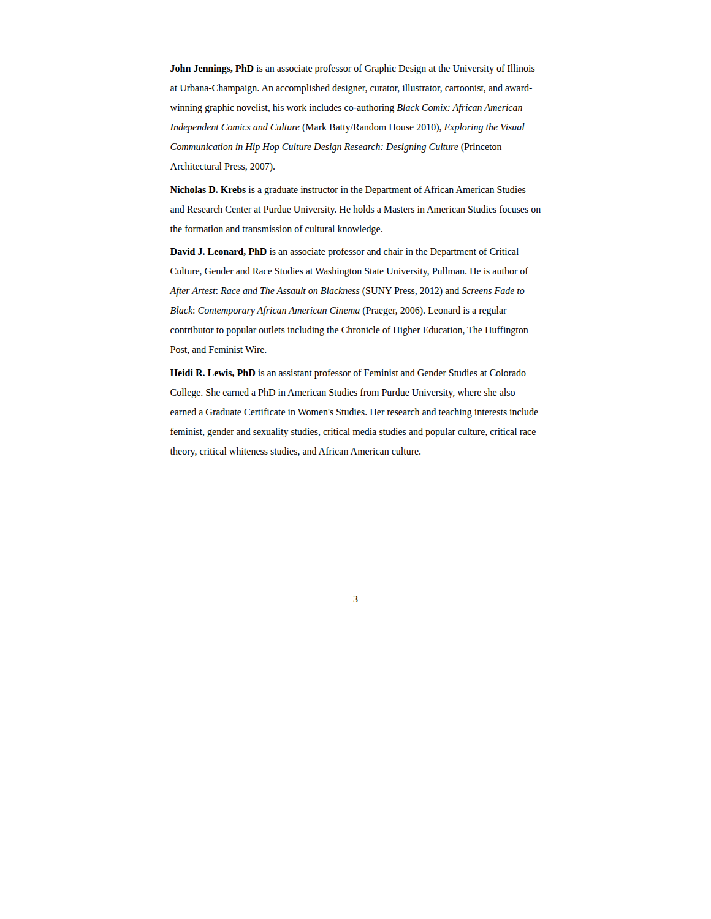John Jennings, PhD is an associate professor of Graphic Design at the University of Illinois at Urbana-Champaign. An accomplished designer, curator, illustrator, cartoonist, and award-winning graphic novelist, his work includes co-authoring Black Comix: African American Independent Comics and Culture (Mark Batty/Random House 2010), Exploring the Visual Communication in Hip Hop Culture Design Research: Designing Culture (Princeton Architectural Press, 2007).
Nicholas D. Krebs is a graduate instructor in the Department of African American Studies and Research Center at Purdue University. He holds a Masters in American Studies focuses on the formation and transmission of cultural knowledge.
David J. Leonard, PhD is an associate professor and chair in the Department of Critical Culture, Gender and Race Studies at Washington State University, Pullman. He is author of After Artest: Race and The Assault on Blackness (SUNY Press, 2012) and Screens Fade to Black: Contemporary African American Cinema (Praeger, 2006). Leonard is a regular contributor to popular outlets including the Chronicle of Higher Education, The Huffington Post, and Feminist Wire.
Heidi R. Lewis, PhD is an assistant professor of Feminist and Gender Studies at Colorado College. She earned a PhD in American Studies from Purdue University, where she also earned a Graduate Certificate in Women's Studies. Her research and teaching interests include feminist, gender and sexuality studies, critical media studies and popular culture, critical race theory, critical whiteness studies, and African American culture.
3